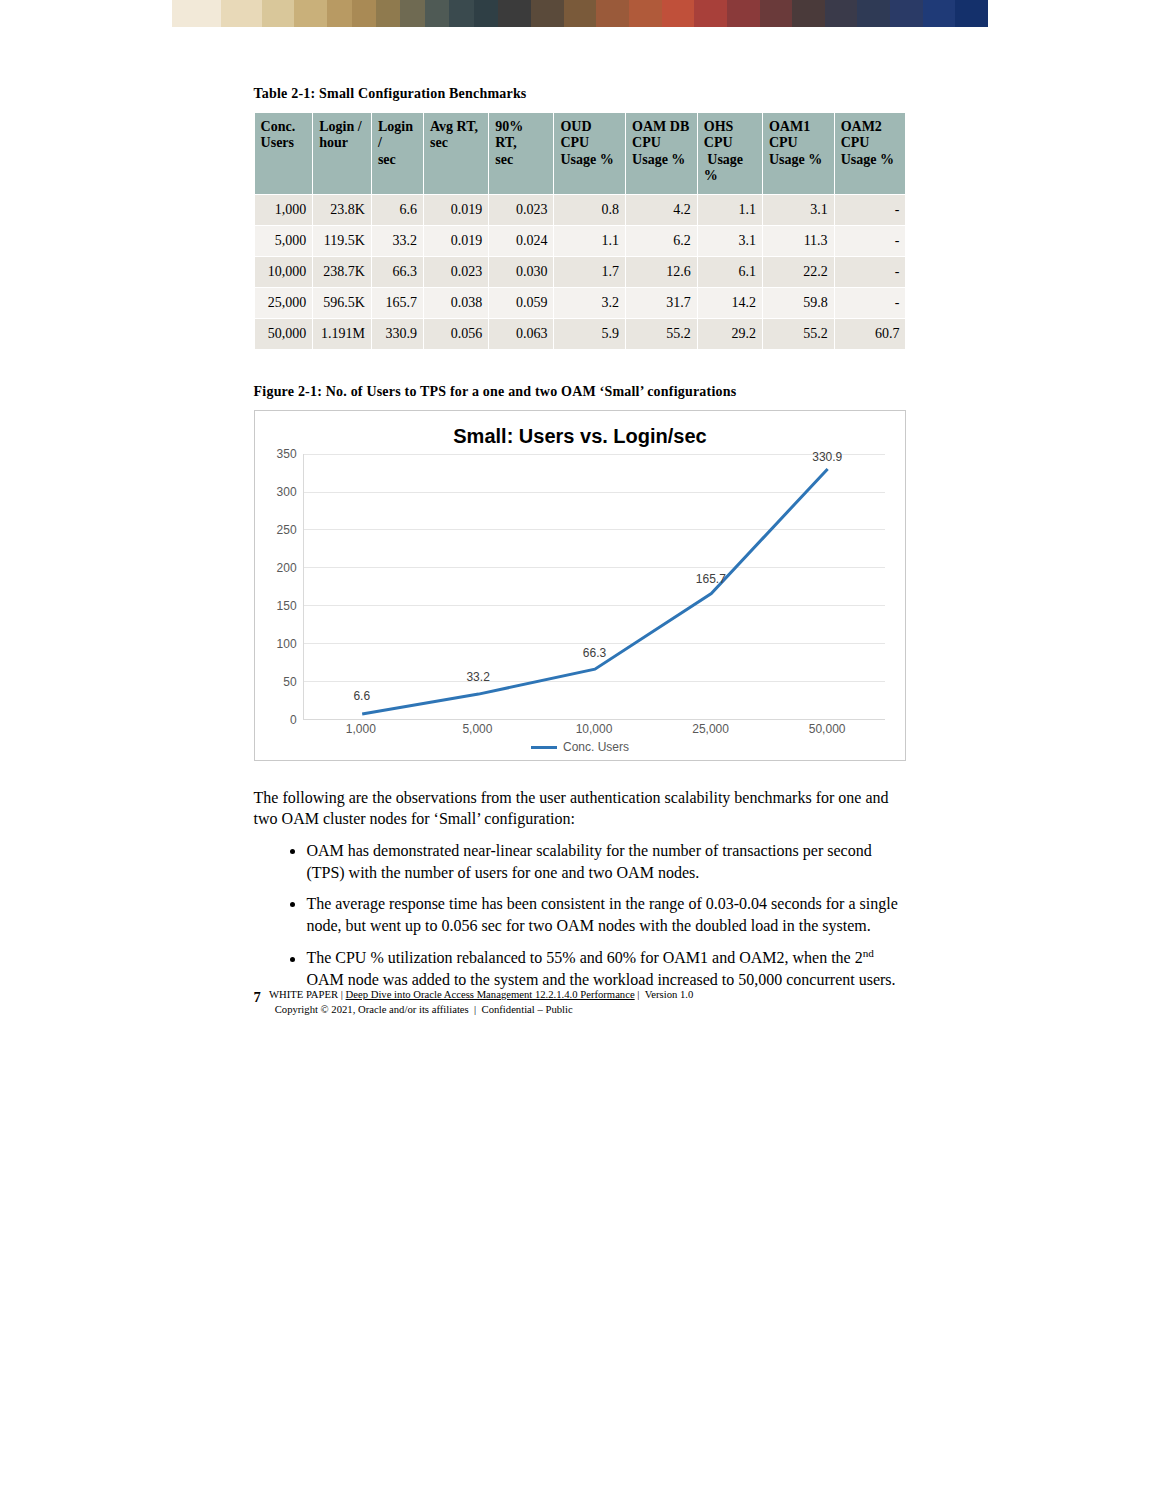Table 2-1: Small Configuration Benchmarks
| Conc. Users | Login / hour | Login / sec | Avg RT, sec | 90% RT, sec | OUD CPU Usage % | OAM DB CPU Usage % | OHS CPU Usage % | OAM1 CPU Usage % | OAM2 CPU Usage % |
| --- | --- | --- | --- | --- | --- | --- | --- | --- | --- |
| 1,000 | 23.8K | 6.6 | 0.019 | 0.023 | 0.8 | 4.2 | 1.1 | 3.1 | - |
| 5,000 | 119.5K | 33.2 | 0.019 | 0.024 | 1.1 | 6.2 | 3.1 | 11.3 | - |
| 10,000 | 238.7K | 66.3 | 0.023 | 0.030 | 1.7 | 12.6 | 6.1 | 22.2 | - |
| 25,000 | 596.5K | 165.7 | 0.038 | 0.059 | 3.2 | 31.7 | 14.2 | 59.8 | - |
| 50,000 | 1.191M | 330.9 | 0.056 | 0.063 | 5.9 | 55.2 | 29.2 | 55.2 | 60.7 |
Figure 2-1: No. of Users to TPS for a one and two OAM ‘Small’ configurations
Small: Users vs. Login/sec
350 300 250 200 150 100 50 0
6.6
33.2
66.3
165.7
330.9
1,000 5,000 10,000 25,000 50,000
Conc. Users
The following are the observations from the user authentication scalability benchmarks for one and two OAM cluster nodes for ‘Small’ configuration:
OAM has demonstrated near-linear scalability for the number of transactions per second (TPS) with the number of users for one and two OAM nodes.
The average response time has been consistent in the range of 0.03-0.04 seconds for a single node, but went up to 0.056 sec for two OAM nodes with the doubled load in the system.
The CPU % utilization rebalanced to 55% and 60% for OAM1 and OAM2, when the 2nd OAM node was added to the system and the workload increased to 50,000 concurrent users.
7
WHITE PAPER | Deep Dive into Oracle Access Management 12.2.1.4.0 Performance | Version 1.0
Copyright © 2021, Oracle and/or its affiliates | Confidential – Public